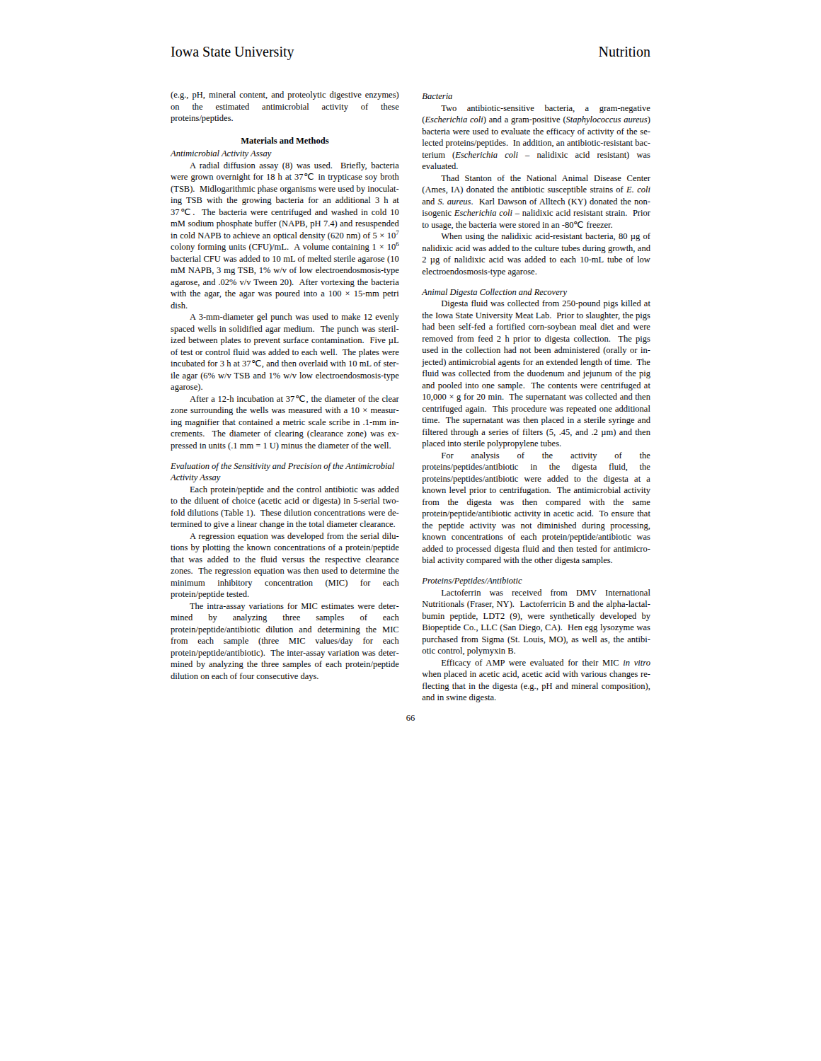Iowa State University
Nutrition
(e.g., pH, mineral content, and proteolytic digestive enzymes) on the estimated antimicrobial activity of these proteins/peptides.
Materials and Methods
Antimicrobial Activity Assay
A radial diffusion assay (8) was used. Briefly, bacteria were grown overnight for 18 h at 37℃ in trypticase soy broth (TSB). Midlogarithmic phase organisms were used by inoculating TSB with the growing bacteria for an additional 3 h at 37℃. The bacteria were centrifuged and washed in cold 10 mM sodium phosphate buffer (NAPB, pH 7.4) and resuspended in cold NAPB to achieve an optical density (620 nm) of 5 × 107 colony forming units (CFU)/mL. A volume containing 1 × 106 bacterial CFU was added to 10 mL of melted sterile agarose (10 mM NAPB, 3 mg TSB, 1% w/v of low electroendosmosis-type agarose, and .02% v/v Tween 20). After vortexing the bacteria with the agar, the agar was poured into a 100 × 15-mm petri dish.
A 3-mm-diameter gel punch was used to make 12 evenly spaced wells in solidified agar medium. The punch was sterilized between plates to prevent surface contamination. Five µL of test or control fluid was added to each well. The plates were incubated for 3 h at 37℃, and then overlaid with 10 mL of sterile agar (6% w/v TSB and 1% w/v low electroendosmosis-type agarose).
After a 12-h incubation at 37℃, the diameter of the clear zone surrounding the wells was measured with a 10 × measuring magnifier that contained a metric scale scribe in .1-mm increments. The diameter of clearing (clearance zone) was expressed in units (.1 mm = 1 U) minus the diameter of the well.
Evaluation of the Sensitivity and Precision of the Antimicrobial Activity Assay
Each protein/peptide and the control antibiotic was added to the diluent of choice (acetic acid or digesta) in 5-serial two-fold dilutions (Table 1). These dilution concentrations were determined to give a linear change in the total diameter clearance.
A regression equation was developed from the serial dilutions by plotting the known concentrations of a protein/peptide that was added to the fluid versus the respective clearance zones. The regression equation was then used to determine the minimum inhibitory concentration (MIC) for each protein/peptide tested.
The intra-assay variations for MIC estimates were determined by analyzing three samples of each protein/peptide/antibiotic dilution and determining the MIC from each sample (three MIC values/day for each protein/peptide/antibiotic). The inter-assay variation was determined by analyzing the three samples of each protein/peptide dilution on each of four consecutive days.
Bacteria
Two antibiotic-sensitive bacteria, a gram-negative (Escherichia coli) and a gram-positive (Staphylococcus aureus) bacteria were used to evaluate the efficacy of activity of the selected proteins/peptides. In addition, an antibiotic-resistant bacterium (Escherichia coli – nalidixic acid resistant) was evaluated.
Thad Stanton of the National Animal Disease Center (Ames, IA) donated the antibiotic susceptible strains of E. coli and S. aureus. Karl Dawson of Alltech (KY) donated the non-isogenic Escherichia coli – nalidixic acid resistant strain. Prior to usage, the bacteria were stored in an -80℃ freezer.
When using the nalidixic acid-resistant bacteria, 80 µg of nalidixic acid was added to the culture tubes during growth, and 2 µg of nalidixic acid was added to each 10-mL tube of low electroendosmosis-type agarose.
Animal Digesta Collection and Recovery
Digesta fluid was collected from 250-pound pigs killed at the Iowa State University Meat Lab. Prior to slaughter, the pigs had been self-fed a fortified corn-soybean meal diet and were removed from feed 2 h prior to digesta collection. The pigs used in the collection had not been administered (orally or injected) antimicrobial agents for an extended length of time. The fluid was collected from the duodenum and jejunum of the pig and pooled into one sample. The contents were centrifuged at 10,000 × g for 20 min. The supernatant was collected and then centrifuged again. This procedure was repeated one additional time. The supernatant was then placed in a sterile syringe and filtered through a series of filters (5, .45, and .2 µm) and then placed into sterile polypropylene tubes.
For analysis of the activity of the proteins/peptides/antibiotic in the digesta fluid, the proteins/peptides/antibiotic were added to the digesta at a known level prior to centrifugation. The antimicrobial activity from the digesta was then compared with the same protein/peptide/antibiotic activity in acetic acid. To ensure that the peptide activity was not diminished during processing, known concentrations of each protein/peptide/antibiotic was added to processed digesta fluid and then tested for antimicrobial activity compared with the other digesta samples.
Proteins/Peptides/Antibiotic
Lactoferrin was received from DMV International Nutritionals (Fraser, NY). Lactoferricin B and the alpha-lactalbumin peptide, LDT2 (9), were synthetically developed by Biopeptide Co., LLC (San Diego, CA). Hen egg lysozyme was purchased from Sigma (St. Louis, MO), as well as, the antibiotic control, polymyxin B.
Efficacy of AMP were evaluated for their MIC in vitro when placed in acetic acid, acetic acid with various changes reflecting that in the digesta (e.g., pH and mineral composition), and in swine digesta.
66